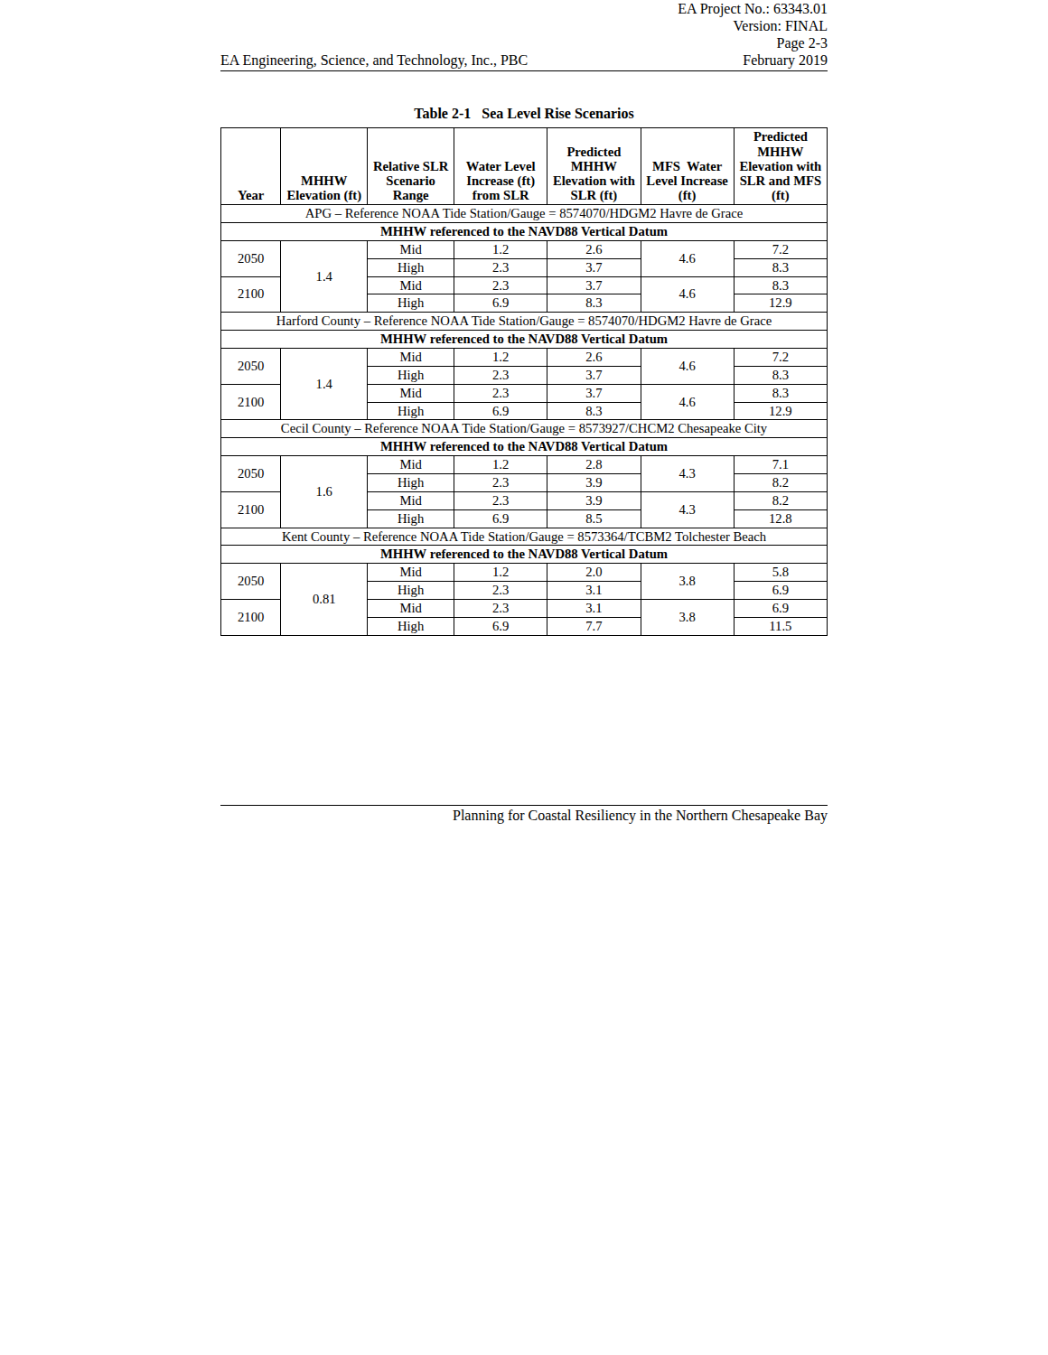EA Project No.: 63343.01
Version: FINAL
Page 2-3
EA Engineering, Science, and Technology, Inc., PBC
February 2019
Table 2-1 Sea Level Rise Scenarios
| Year | MHHW Elevation (ft) | Relative SLR Scenario Range | Water Level Increase (ft) from SLR | Predicted MHHW Elevation with SLR (ft) | MFS Water Level Increase (ft) | Predicted MHHW Elevation with SLR and MFS (ft) |
| --- | --- | --- | --- | --- | --- | --- |
| APG – Reference NOAA Tide Station/Gauge = 8574070/HDGM2 Havre de Grace |
| MHHW referenced to the NAVD88 Vertical Datum |
| 2050 | 1.4 | Mid | 1.2 | 2.6 | 4.6 | 7.2 |
| High | 2.3 | 3.7 | 8.3 |
| 2100 | Mid | 2.3 | 3.7 | 4.6 | 8.3 |
| High | 6.9 | 8.3 | 12.9 |
| Harford County – Reference NOAA Tide Station/Gauge = 8574070/HDGM2 Havre de Grace |
| MHHW referenced to the NAVD88 Vertical Datum |
| 2050 | 1.4 | Mid | 1.2 | 2.6 | 4.6 | 7.2 |
| High | 2.3 | 3.7 | 8.3 |
| 2100 | Mid | 2.3 | 3.7 | 4.6 | 8.3 |
| High | 6.9 | 8.3 | 12.9 |
| Cecil County – Reference NOAA Tide Station/Gauge = 8573927/CHCM2 Chesapeake City |
| MHHW referenced to the NAVD88 Vertical Datum |
| 2050 | 1.6 | Mid | 1.2 | 2.8 | 4.3 | 7.1 |
| High | 2.3 | 3.9 | 8.2 |
| 2100 | Mid | 2.3 | 3.9 | 4.3 | 8.2 |
| High | 6.9 | 8.5 | 12.8 |
| Kent County – Reference NOAA Tide Station/Gauge = 8573364/TCBM2 Tolchester Beach |
| MHHW referenced to the NAVD88 Vertical Datum |
| 2050 | 0.81 | Mid | 1.2 | 2.0 | 3.8 | 5.8 |
| High | 2.3 | 3.1 | 6.9 |
| 2100 | Mid | 2.3 | 3.1 | 3.8 | 6.9 |
| High | 6.9 | 7.7 | 11.5 |
Planning for Coastal Resiliency in the Northern Chesapeake Bay